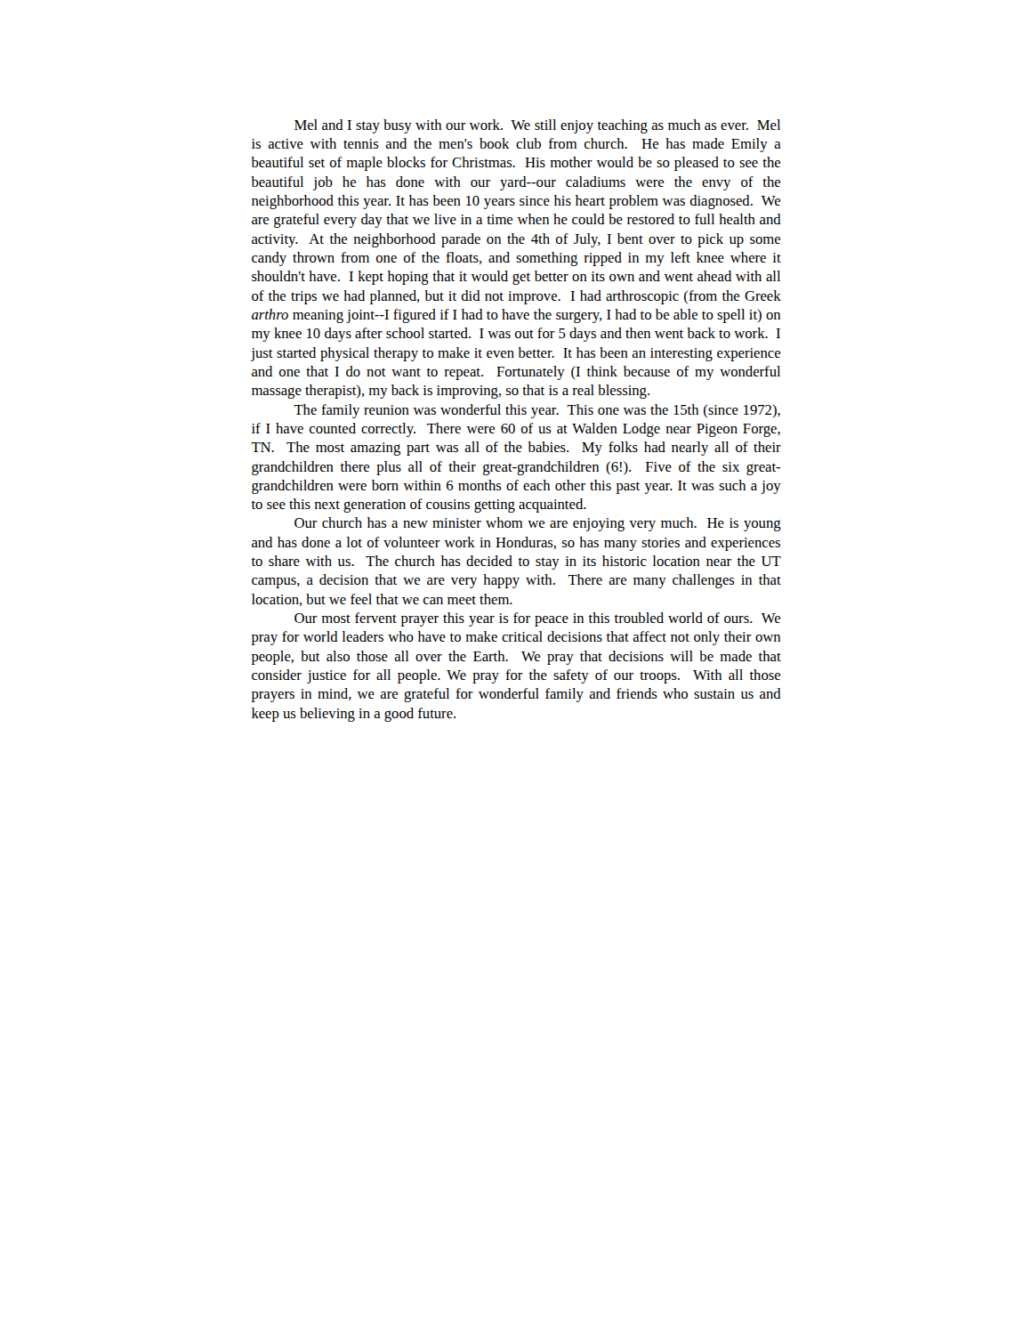Mel and I stay busy with our work. We still enjoy teaching as much as ever. Mel is active with tennis and the men's book club from church. He has made Emily a beautiful set of maple blocks for Christmas. His mother would be so pleased to see the beautiful job he has done with our yard--our caladiums were the envy of the neighborhood this year. It has been 10 years since his heart problem was diagnosed. We are grateful every day that we live in a time when he could be restored to full health and activity. At the neighborhood parade on the 4th of July, I bent over to pick up some candy thrown from one of the floats, and something ripped in my left knee where it shouldn't have. I kept hoping that it would get better on its own and went ahead with all of the trips we had planned, but it did not improve. I had arthroscopic (from the Greek arthro meaning joint--I figured if I had to have the surgery, I had to be able to spell it) on my knee 10 days after school started. I was out for 5 days and then went back to work. I just started physical therapy to make it even better. It has been an interesting experience and one that I do not want to repeat. Fortunately (I think because of my wonderful massage therapist), my back is improving, so that is a real blessing.
The family reunion was wonderful this year. This one was the 15th (since 1972), if I have counted correctly. There were 60 of us at Walden Lodge near Pigeon Forge, TN. The most amazing part was all of the babies. My folks had nearly all of their grandchildren there plus all of their great-grandchildren (6!). Five of the six great-grandchildren were born within 6 months of each other this past year. It was such a joy to see this next generation of cousins getting acquainted.
Our church has a new minister whom we are enjoying very much. He is young and has done a lot of volunteer work in Honduras, so has many stories and experiences to share with us. The church has decided to stay in its historic location near the UT campus, a decision that we are very happy with. There are many challenges in that location, but we feel that we can meet them.
Our most fervent prayer this year is for peace in this troubled world of ours. We pray for world leaders who have to make critical decisions that affect not only their own people, but also those all over the Earth. We pray that decisions will be made that consider justice for all people. We pray for the safety of our troops. With all those prayers in mind, we are grateful for wonderful family and friends who sustain us and keep us believing in a good future.